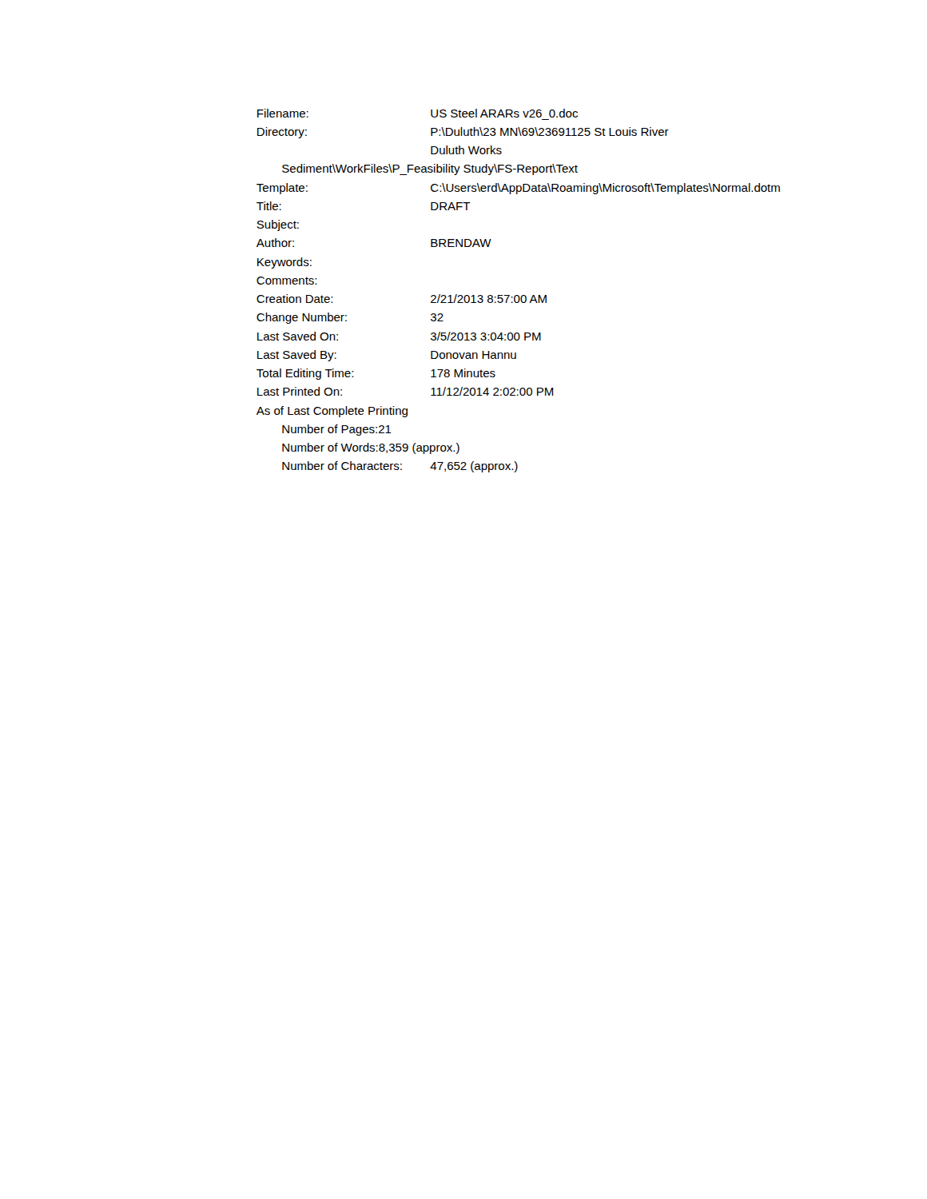Filename:
US Steel ARARs v26_0.doc
Directory:
P:\Duluth\23 MN\69\23691125 St Louis River Duluth Works
Sediment\WorkFiles\P_Feasibility Study\FS-Report\Text
Template:
C:\Users\erd\AppData\Roaming\Microsoft\Templates\Normal.dotm
Title:
DRAFT
Subject:
Author:
BRENDAW
Keywords:
Comments:
Creation Date:
2/21/2013 8:57:00 AM
Change Number:
32
Last Saved On:
3/5/2013 3:04:00 PM
Last Saved By:
Donovan Hannu
Total Editing Time:
178 Minutes
Last Printed On:
11/12/2014 2:02:00 PM
As of Last Complete Printing
Number of Pages: 21
Number of Words: 8,359 (approx.)
Number of Characters: 47,652 (approx.)